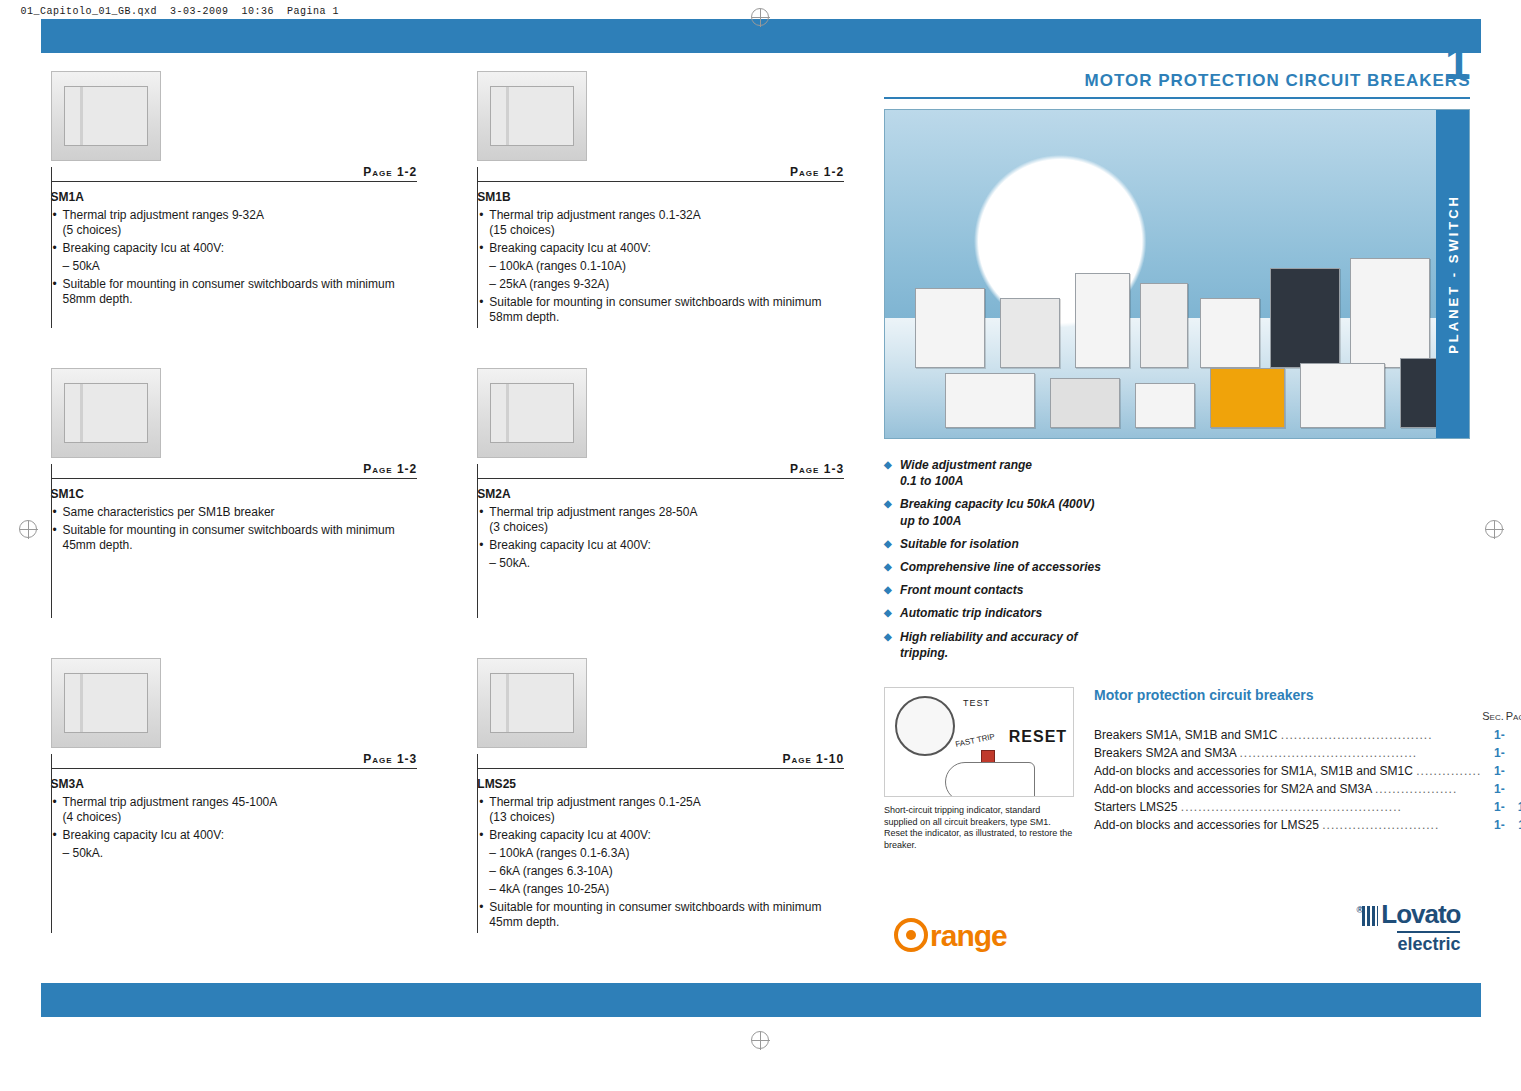01_Capitolo_01_GB.qxd 3-03-2009 10:36 Pagina 1
1
Page 1-2
SM1A
Thermal trip adjustment ranges 9-32A
(5 choices)
Breaking capacity Icu at 400V:
50kA
Suitable for mounting in consumer switchboards with minimum 58mm depth.
Page 1-2
SM1B
Thermal trip adjustment ranges 0.1-32A
(15 choices)
Breaking capacity Icu at 400V:
100kA (ranges 0.1-10A)
25kA (ranges 9-32A)
Suitable for mounting in consumer switchboards with minimum 58mm depth.
Page 1-2
SM1C
Same characteristics per SM1B breaker
Suitable for mounting in consumer switchboards with minimum 45mm depth.
Page 1-3
SM2A
Thermal trip adjustment ranges 28-50A
(3 choices)
Breaking capacity Icu at 400V:
50kA.
Page 1-3
SM3A
Thermal trip adjustment ranges 45-100A
(4 choices)
Breaking capacity Icu at 400V:
50kA.
Page 1-10
LMS25
Thermal trip adjustment ranges 0.1-25A
(13 choices)
Breaking capacity Icu at 400V:
100kA (ranges 0.1-6.3A)
6kA (ranges 6.3-10A)
4kA (ranges 10-25A)
Suitable for mounting in consumer switchboards with minimum 45mm depth.
Motor protection circuit breakers
Planet - Switch
Wide adjustment range
0.1 to 100A
Breaking capacity Icu 50kA (400V)
up to 100A
Suitable for isolation
Comprehensive line of accessories
Front mount contacts
Automatic trip indicators
High reliability and accuracy of
tripping.
TEST
FAST TRIP
RESET
Short-circuit tripping indicator, standard supplied on all circuit breakers, type SM1.
Reset the indicator, as illustrated, to restore the breaker.
Motor protection circuit breakers
| | Sec. | Page |
| --- | --- | --- |
| Breakers SM1A, SM1B and SM1C ................................... | 1- | 2 |
| Breakers SM2A and SM3A ......................................... | 1- | 3 |
| Add-on blocks and accessories for SM1A, SM1B and SM1C ............... | 1- | 4 |
| Add-on blocks and accessories for SM2A and SM3A ................... | 1- | 8 |
| Starters LMS25 ................................................... | 1- | 10 |
| Add-on blocks and accessories for LMS25 ........................... | 1- | 11 |
range
® Lovato
electric